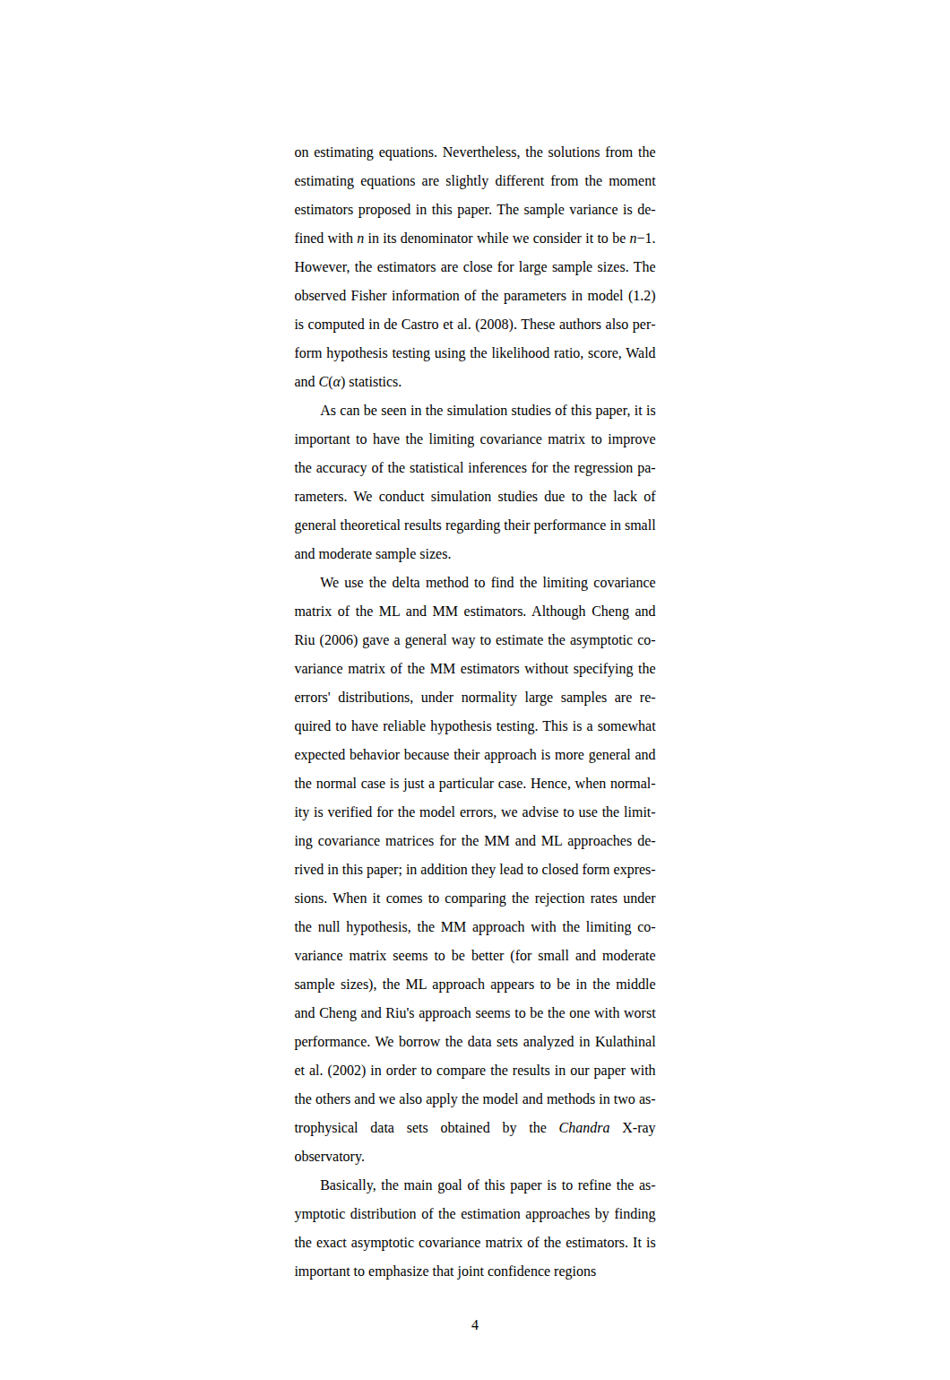on estimating equations. Nevertheless, the solutions from the estimating equations are slightly different from the moment estimators proposed in this paper. The sample variance is defined with n in its denominator while we consider it to be n−1. However, the estimators are close for large sample sizes. The observed Fisher information of the parameters in model (1.2) is computed in de Castro et al. (2008). These authors also perform hypothesis testing using the likelihood ratio, score, Wald and C(α) statistics.
As can be seen in the simulation studies of this paper, it is important to have the limiting covariance matrix to improve the accuracy of the statistical inferences for the regression parameters. We conduct simulation studies due to the lack of general theoretical results regarding their performance in small and moderate sample sizes.
We use the delta method to find the limiting covariance matrix of the ML and MM estimators. Although Cheng and Riu (2006) gave a general way to estimate the asymptotic covariance matrix of the MM estimators without specifying the errors' distributions, under normality large samples are required to have reliable hypothesis testing. This is a somewhat expected behavior because their approach is more general and the normal case is just a particular case. Hence, when normality is verified for the model errors, we advise to use the limiting covariance matrices for the MM and ML approaches derived in this paper; in addition they lead to closed form expressions. When it comes to comparing the rejection rates under the null hypothesis, the MM approach with the limiting covariance matrix seems to be better (for small and moderate sample sizes), the ML approach appears to be in the middle and Cheng and Riu's approach seems to be the one with worst performance. We borrow the data sets analyzed in Kulathinal et al. (2002) in order to compare the results in our paper with the others and we also apply the model and methods in two astrophysical data sets obtained by the Chandra X-ray observatory.
Basically, the main goal of this paper is to refine the asymptotic distribution of the estimation approaches by finding the exact asymptotic covariance matrix of the estimators. It is important to emphasize that joint confidence regions
4